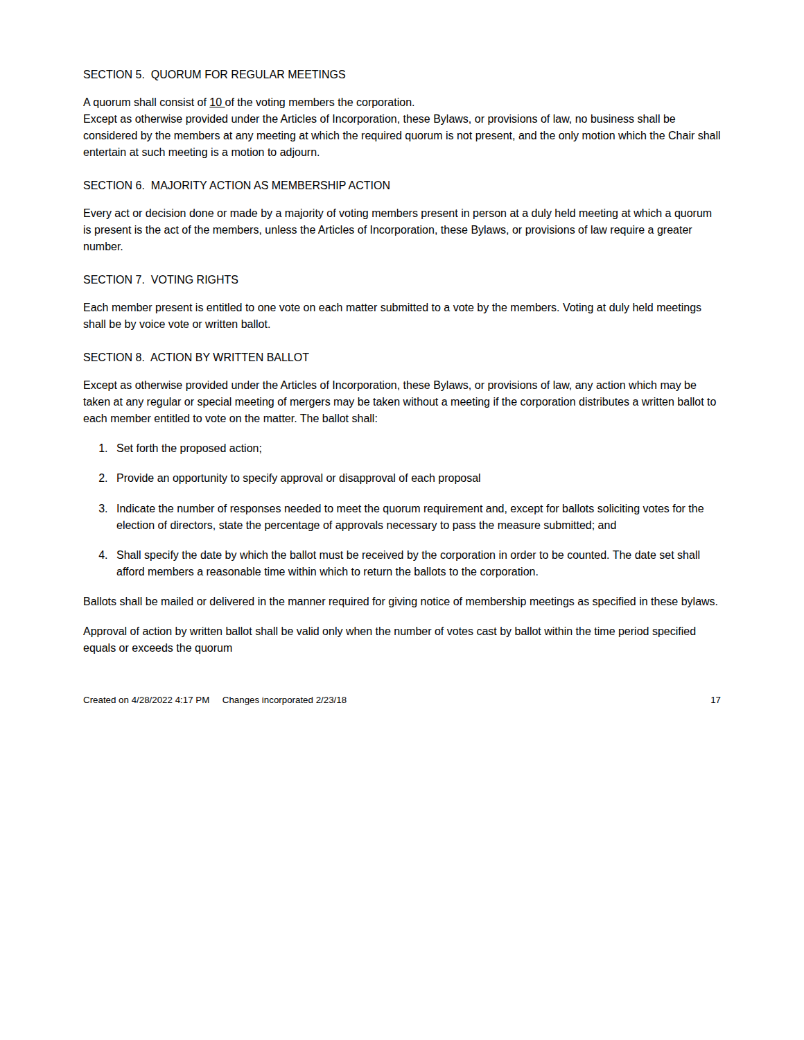SECTION 5. QUORUM FOR REGULAR MEETINGS
A quorum shall consist of 10 of the voting members the corporation.
Except as otherwise provided under the Articles of Incorporation, these Bylaws, or provisions of law, no business shall be considered by the members at any meeting at which the required quorum is not present, and the only motion which the Chair shall entertain at such meeting is a motion to adjourn.
SECTION 6. MAJORITY ACTION AS MEMBERSHIP ACTION
Every act or decision done or made by a majority of voting members present in person at a duly held meeting at which a quorum is present is the act of the members, unless the Articles of Incorporation, these Bylaws, or provisions of law require a greater number.
SECTION 7. VOTING RIGHTS
Each member present is entitled to one vote on each matter submitted to a vote by the members. Voting at duly held meetings shall be by voice vote or written ballot.
SECTION 8. ACTION BY WRITTEN BALLOT
Except as otherwise provided under the Articles of Incorporation, these Bylaws, or provisions of law, any action which may be taken at any regular or special meeting of mergers may be taken without a meeting if the corporation distributes a written ballot to each member entitled to vote on the matter. The ballot shall:
Set forth the proposed action;
Provide an opportunity to specify approval or disapproval of each proposal
Indicate the number of responses needed to meet the quorum requirement and, except for ballots soliciting votes for the election of directors, state the percentage of approvals necessary to pass the measure submitted; and
Shall specify the date by which the ballot must be received by the corporation in order to be counted. The date set shall afford members a reasonable time within which to return the ballots to the corporation.
Ballots shall be mailed or delivered in the manner required for giving notice of membership meetings as specified in these bylaws.
Approval of action by written ballot shall be valid only when the number of votes cast by ballot within the time period specified equals or exceeds the quorum
Created on 4/28/2022 4:17 PM Changes incorporated 2/23/18 17